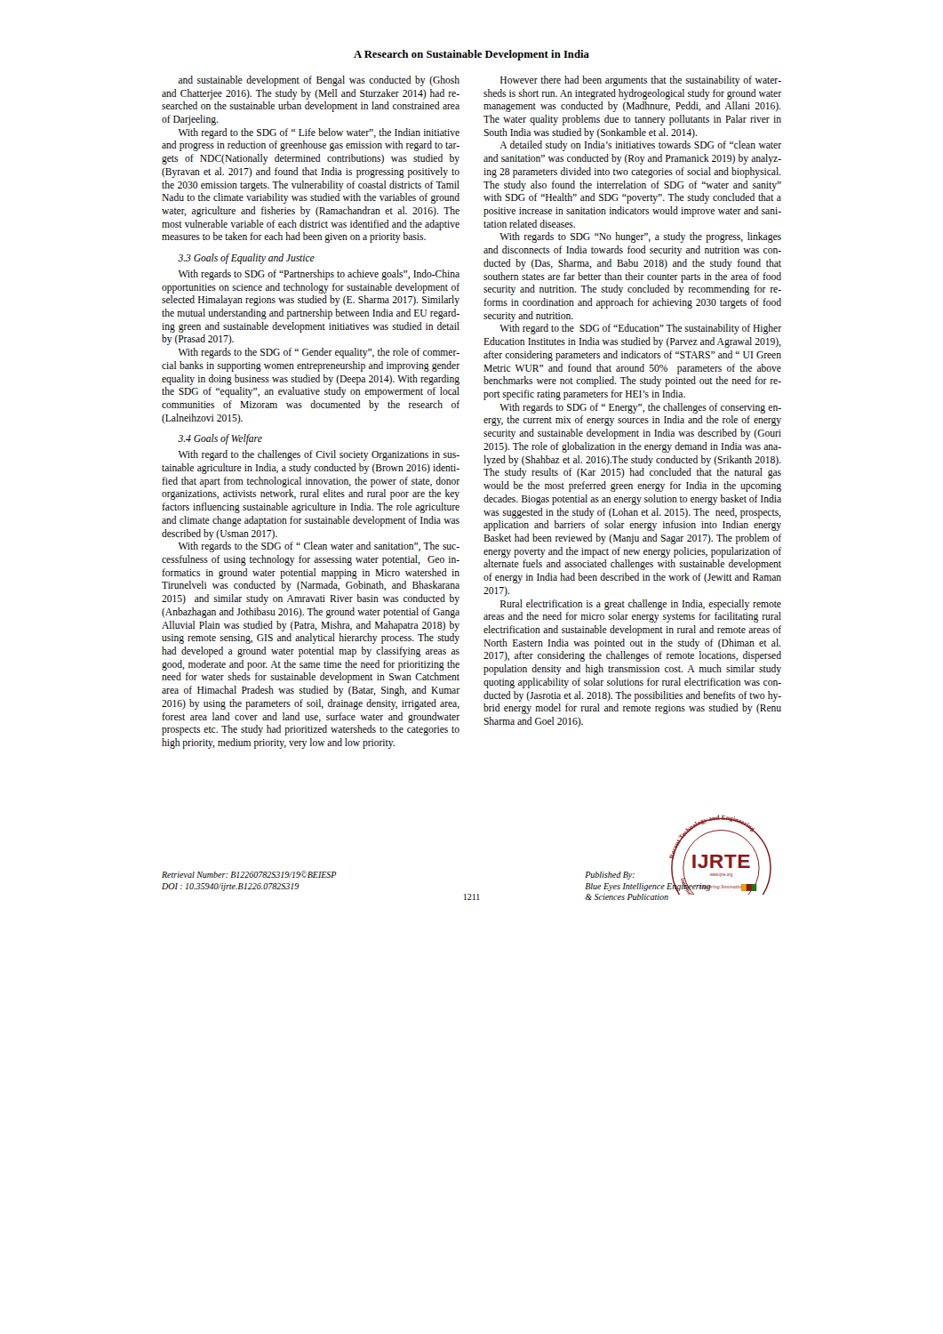A Research on Sustainable Development in India
and sustainable development of Bengal was conducted by (Ghosh and Chatterjee 2016). The study by (Mell and Sturzaker 2014) had researched on the sustainable urban development in land constrained area of Darjeeling.
With regard to the SDG of “ Life below water”, the Indian initiative and progress in reduction of greenhouse gas emission with regard to targets of NDC(Nationally determined contributions) was studied by (Byravan et al. 2017) and found that India is progressing positively to the 2030 emission targets. The vulnerability of coastal districts of Tamil Nadu to the climate variability was studied with the variables of ground water, agriculture and fisheries by (Ramachandran et al. 2016). The most vulnerable variable of each district was identified and the adaptive measures to be taken for each had been given on a priority basis.
3.3 Goals of Equality and Justice
With regards to SDG of “Partnerships to achieve goals”, Indo-China opportunities on science and technology for sustainable development of selected Himalayan regions was studied by (E. Sharma 2017). Similarly the mutual understanding and partnership between India and EU regarding green and sustainable development initiatives was studied in detail by (Prasad 2017).
With regards to the SDG of “ Gender equality”, the role of commercial banks in supporting women entrepreneurship and improving gender equality in doing business was studied by (Deepa 2014). With regarding the SDG of “equality”, an evaluative study on empowerment of local communities of Mizoram was documented by the research of (Lalneihzovi 2015).
3.4 Goals of Welfare
With regard to the challenges of Civil society Organizations in sustainable agriculture in India, a study conducted by (Brown 2016) identified that apart from technological innovation, the power of state, donor organizations, activists network, rural elites and rural poor are the key factors influencing sustainable agriculture in India. The role agriculture and climate change adaptation for sustainable development of India was described by (Usman 2017).
With regards to the SDG of “ Clean water and sanitation”, The successfulness of using technology for assessing water potential, Geo informatics in ground water potential mapping in Micro watershed in Tirunelveli was conducted by (Narmada, Gobinath, and Bhaskarana 2015) and similar study on Amravati River basin was conducted by (Anbazhagan and Jothibasu 2016). The ground water potential of Ganga Alluvial Plain was studied by (Patra, Mishra, and Mahapatra 2018) by using remote sensing, GIS and analytical hierarchy process. The study had developed a ground water potential map by classifying areas as good, moderate and poor. At the same time the need for prioritizing the need for water sheds for sustainable development in Swan Catchment area of Himachal Pradesh was studied by (Batar, Singh, and Kumar 2016) by using the parameters of soil, drainage density, irrigated area, forest area land cover and land use, surface water and groundwater prospects etc. The study had prioritized watersheds to the categories to high priority, medium priority, very low and low priority.
However there had been arguments that the sustainability of watersheds is short run. An integrated hydrogeological study for ground water management was conducted by (Madhnure, Peddi, and Allani 2016). The water quality problems due to tannery pollutants in Palar river in South India was studied by (Sonkamble et al. 2014).
A detailed study on India’s initiatives towards SDG of “clean water and sanitation” was conducted by (Roy and Pramanick 2019) by analyzing 28 parameters divided into two categories of social and biophysical. The study also found the interrelation of SDG of “water and sanity” with SDG of “Health” and SDG “poverty”. The study concluded that a positive increase in sanitation indicators would improve water and sanitation related diseases.
With regards to SDG “No hunger”, a study the progress, linkages and disconnects of India towards food security and nutrition was conducted by (Das, Sharma, and Babu 2018) and the study found that southern states are far better than their counter parts in the area of food security and nutrition. The study concluded by recommending for reforms in coordination and approach for achieving 2030 targets of food security and nutrition.
With regard to the SDG of “Education” The sustainability of Higher Education Institutes in India was studied by (Parvez and Agrawal 2019), after considering parameters and indicators of “STARS” and “ UI Green Metric WUR” and found that around 50% parameters of the above benchmarks were not complied. The study pointed out the need for report specific rating parameters for HEI’s in India.
With regards to SDG of “ Energy”, the challenges of conserving energy, the current mix of energy sources in India and the role of energy security and sustainable development in India was described by (Gouri 2015). The role of globalization in the energy demand in India was analyzed by (Shahbaz et al. 2016).The study conducted by (Srikanth 2018). The study results of (Kar 2015) had concluded that the natural gas would be the most preferred green energy for India in the upcoming decades. Biogas potential as an energy solution to energy basket of India was suggested in the study of (Lohan et al. 2015). The need, prospects, application and barriers of solar energy infusion into Indian energy Basket had been reviewed by (Manju and Sagar 2017). The problem of energy poverty and the impact of new energy policies, popularization of alternate fuels and associated challenges with sustainable development of energy in India had been described in the work of (Jewitt and Raman 2017).
Rural electrification is a great challenge in India, especially remote areas and the need for micro solar energy systems for facilitating rural electrification and sustainable development in rural and remote areas of North Eastern India was pointed out in the study of (Dhiman et al. 2017), after considering the challenges of remote locations, dispersed population density and high transmission cost. A much similar study quoting applicability of solar solutions for rural electrification was conducted by (Jasrotia et al. 2018). The possibilities and benefits of two hybrid energy model for rural and remote regions was studied by (Renu Sharma and Goel 2016).
Recent Technology and Engineering International Journal of IJRTE www.ijrte.org Exploring Innovation
Retrieval Number: B12260782S319/19©BEIESP
DOI : 10.35940/ijrte.B1226.0782S319
Published By:
Blue Eyes Intelligence Engineering
& Sciences Publication
1211